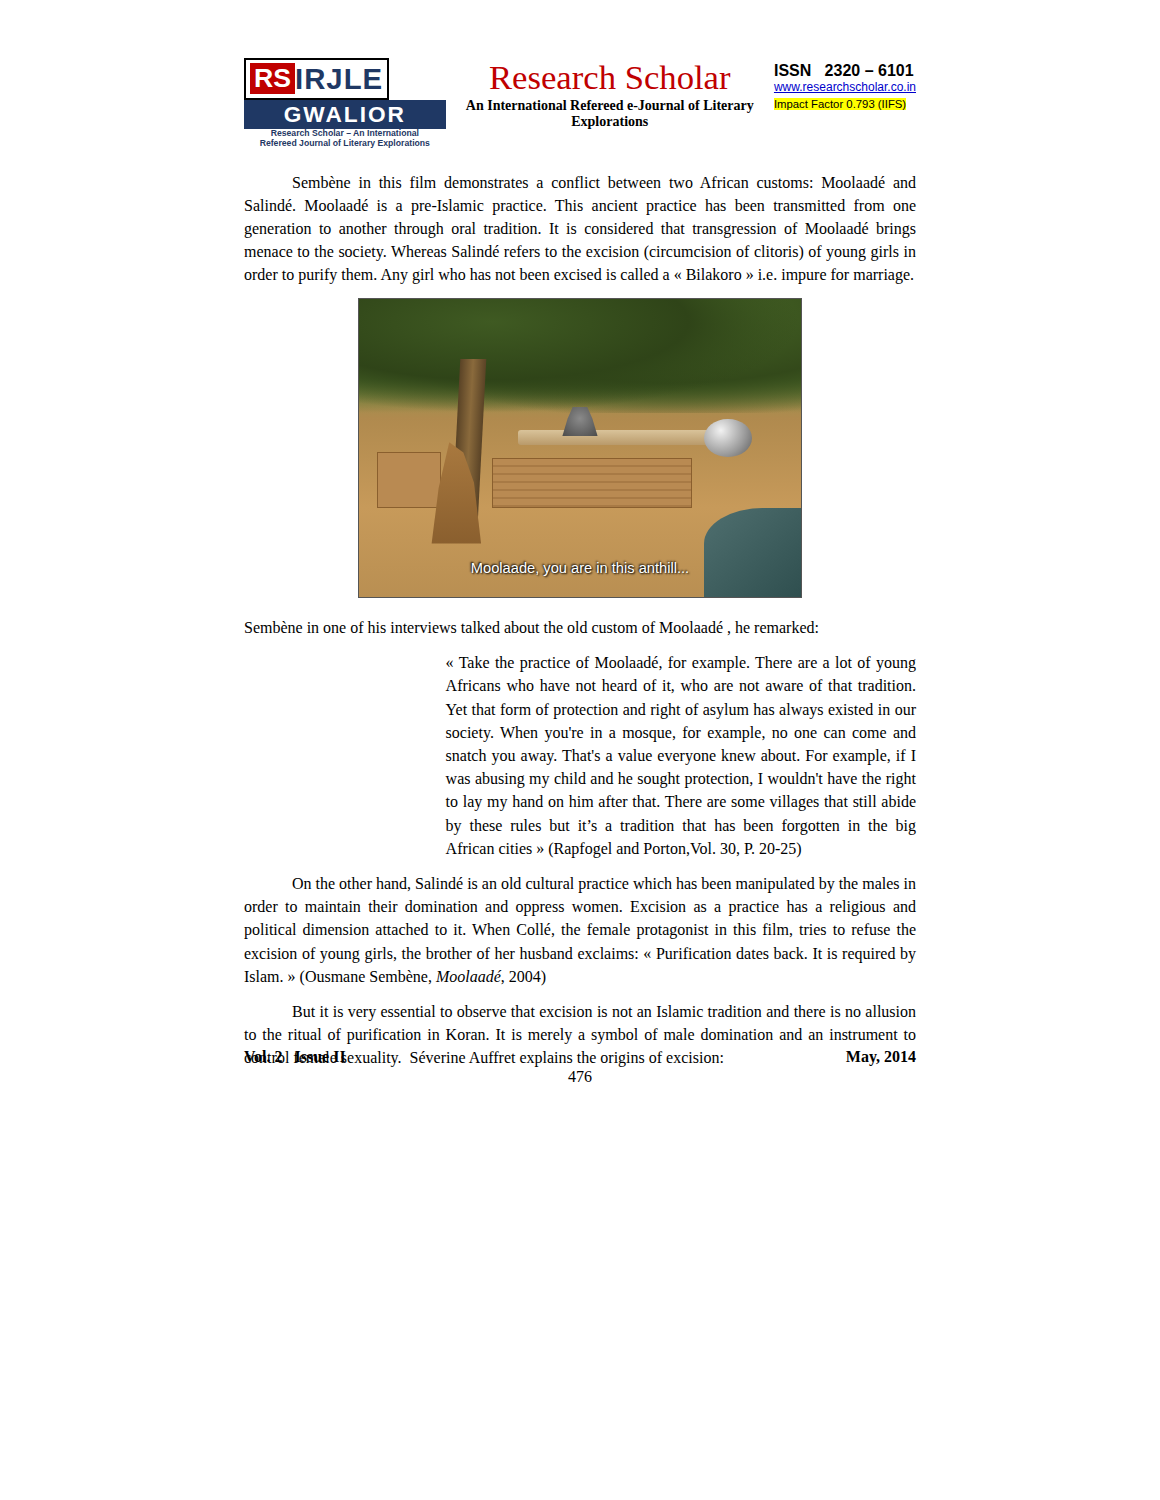RS IRJLE
GWALIOR
Research Scholar – An International
Refereed Journal of Literary Explorations
Research Scholar
An International Refereed e-Journal of Literary Explorations
ISSN 2320 – 6101
www.researchscholar.co.in Impact Factor 0.793 (IIFS)
Sembène in this film demonstrates a conflict between two African customs: Moolaadé and Salindé. Moolaadé is a pre-Islamic practice. This ancient practice has been transmitted from one generation to another through oral tradition. It is considered that transgression of Moolaadé brings menace to the society. Whereas Salindé refers to the excision (circumcision of clitoris) of young girls in order to purify them. Any girl who has not been excised is called a « Bilakoro » i.e. impure for marriage.
Moolaade, you are in this anthill...
Sembène in one of his interviews talked about the old custom of Moolaadé , he remarked:
« Take the practice of Moolaadé, for example. There are a lot of young Africans who have not heard of it, who are not aware of that tradition. Yet that form of protection and right of asylum has always existed in our society. When you're in a mosque, for example, no one can come and snatch you away. That's a value everyone knew about. For example, if I was abusing my child and he sought protection, I wouldn't have the right to lay my hand on him after that. There are some villages that still abide by these rules but it’s a tradition that has been forgotten in the big African cities » (Rapfogel and Porton,Vol. 30, P. 20-25)
On the other hand, Salindé is an old cultural practice which has been manipulated by the males in order to maintain their domination and oppress women. Excision as a practice has a religious and political dimension attached to it. When Collé, the female protagonist in this film, tries to refuse the excision of young girls, the brother of her husband exclaims: « Purification dates back. It is required by Islam. » (Ousmane Sembène, Moolaadé, 2004)
But it is very essential to observe that excision is not an Islamic tradition and there is no allusion to the ritual of purification in Koran. It is merely a symbol of male domination and an instrument to control female sexuality. Séverine Auffret explains the origins of excision:
Vol. 2 Issue II May, 2014
476